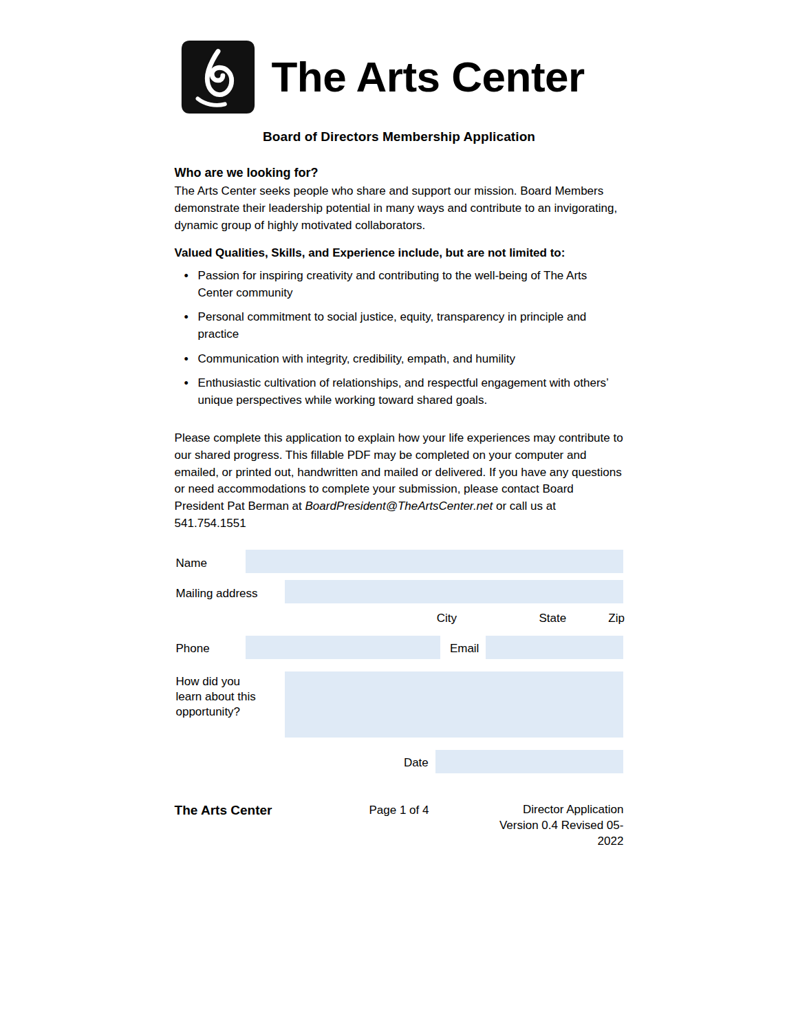The Arts Center
Board of Directors Membership Application
Who are we looking for?
The Arts Center seeks people who share and support our mission. Board Members demonstrate their leadership potential in many ways and contribute to an invigorating, dynamic group of highly motivated collaborators.
Valued Qualities, Skills, and Experience include, but are not limited to:
Passion for inspiring creativity and contributing to the well-being of The Arts Center community
Personal commitment to social justice, equity, transparency in principle and practice
Communication with integrity, credibility, empath, and humility
Enthusiastic cultivation of relationships, and respectful engagement with others’ unique perspectives while working toward shared goals.
Please complete this application to explain how your life experiences may contribute to our shared progress. This fillable PDF may be completed on your computer and emailed, or printed out, handwritten and mailed or delivered. If you have any questions or need accommodations to complete your submission, please contact Board President Pat Berman at BoardPresident@TheArtsCenter.net or call us at 541.754.1551
Name
Mailing address
City
State
Zip
Phone
Email
How did you
learn about this
opportunity?
Date
The Arts Center
Page 1 of 4
Director Application
Version 0.4 Revised 05-2022